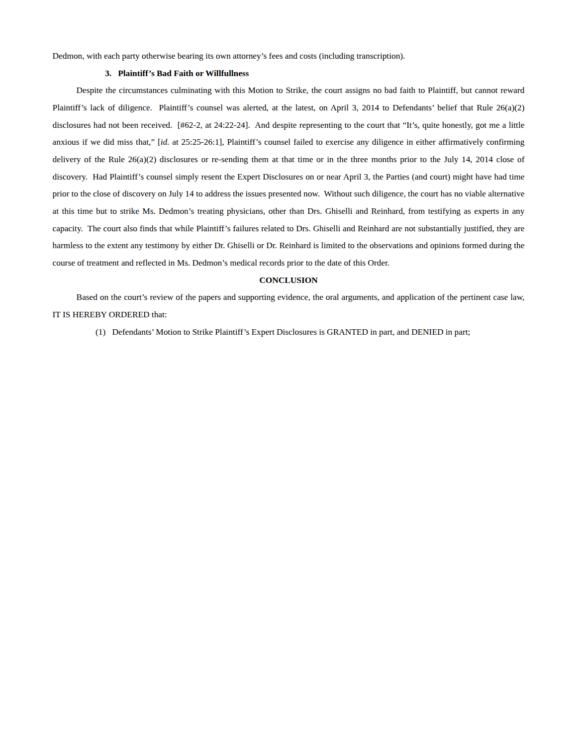Dedmon, with each party otherwise bearing its own attorney’s fees and costs (including transcription).
3. Plaintiff’s Bad Faith or Willfullness
Despite the circumstances culminating with this Motion to Strike, the court assigns no bad faith to Plaintiff, but cannot reward Plaintiff’s lack of diligence. Plaintiff’s counsel was alerted, at the latest, on April 3, 2014 to Defendants’ belief that Rule 26(a)(2) disclosures had not been received. [#62-2, at 24:22-24]. And despite representing to the court that “It’s, quite honestly, got me a little anxious if we did miss that,” [id. at 25:25-26:1], Plaintiff’s counsel failed to exercise any diligence in either affirmatively confirming delivery of the Rule 26(a)(2) disclosures or re-sending them at that time or in the three months prior to the July 14, 2014 close of discovery. Had Plaintiff’s counsel simply resent the Expert Disclosures on or near April 3, the Parties (and court) might have had time prior to the close of discovery on July 14 to address the issues presented now. Without such diligence, the court has no viable alternative at this time but to strike Ms. Dedmon’s treating physicians, other than Drs. Ghiselli and Reinhard, from testifying as experts in any capacity. The court also finds that while Plaintiff’s failures related to Drs. Ghiselli and Reinhard are not substantially justified, they are harmless to the extent any testimony by either Dr. Ghiselli or Dr. Reinhard is limited to the observations and opinions formed during the course of treatment and reflected in Ms. Dedmon’s medical records prior to the date of this Order.
CONCLUSION
Based on the court’s review of the papers and supporting evidence, the oral arguments, and application of the pertinent case law, IT IS HEREBY ORDERED that:
(1) Defendants’ Motion to Strike Plaintiff’s Expert Disclosures is GRANTED in part, and DENIED in part;